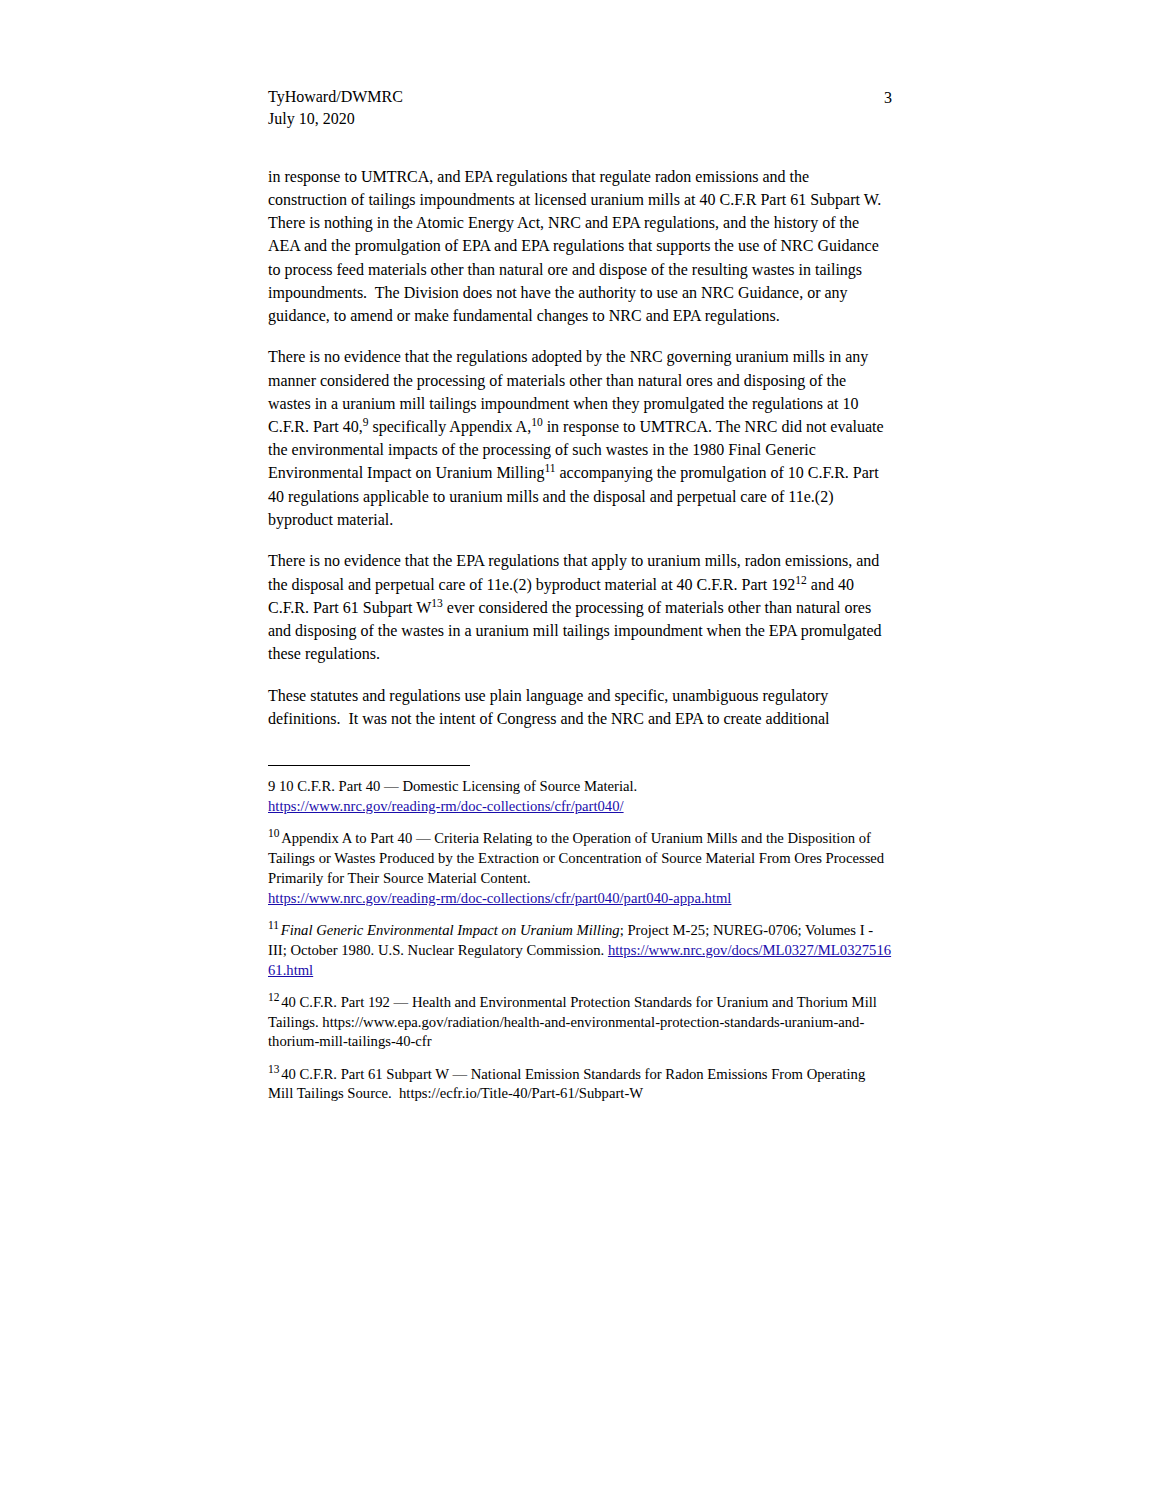TyHoward/DWMRC
July 10, 2020
3
in response to UMTRCA, and EPA regulations that regulate radon emissions and the construction of tailings impoundments at licensed uranium mills at 40 C.F.R Part 61 Subpart W. There is nothing in the Atomic Energy Act, NRC and EPA regulations, and the history of the AEA and the promulgation of EPA and EPA regulations that supports the use of NRC Guidance to process feed materials other than natural ore and dispose of the resulting wastes in tailings impoundments. The Division does not have the authority to use an NRC Guidance, or any guidance, to amend or make fundamental changes to NRC and EPA regulations.
There is no evidence that the regulations adopted by the NRC governing uranium mills in any manner considered the processing of materials other than natural ores and disposing of the wastes in a uranium mill tailings impoundment when they promulgated the regulations at 10 C.F.R. Part 40,9 specifically Appendix A,10 in response to UMTRCA. The NRC did not evaluate the environmental impacts of the processing of such wastes in the 1980 Final Generic Environmental Impact on Uranium Milling11 accompanying the promulgation of 10 C.F.R. Part 40 regulations applicable to uranium mills and the disposal and perpetual care of 11e.(2) byproduct material.
There is no evidence that the EPA regulations that apply to uranium mills, radon emissions, and the disposal and perpetual care of 11e.(2) byproduct material at 40 C.F.R. Part 19212 and 40 C.F.R. Part 61 Subpart W13 ever considered the processing of materials other than natural ores and disposing of the wastes in a uranium mill tailings impoundment when the EPA promulgated these regulations.
These statutes and regulations use plain language and specific, unambiguous regulatory definitions. It was not the intent of Congress and the NRC and EPA to create additional
910 C.F.R. Part 40 — Domestic Licensing of Source Material.
https://www.nrc.gov/reading-rm/doc-collections/cfr/part040/
10 Appendix A to Part 40 — Criteria Relating to the Operation of Uranium Mills and the Disposition of Tailings or Wastes Produced by the Extraction or Concentration of Source Material From Ores Processed Primarily for Their Source Material Content.
https://www.nrc.gov/reading-rm/doc-collections/cfr/part040/part040-appa.html
11 Final Generic Environmental Impact on Uranium Milling; Project M-25; NUREG-0706; Volumes I - III; October 1980. U.S. Nuclear Regulatory Commission. https://www.nrc.gov/docs/ML0327/ML032751661.html
1240 C.F.R. Part 192 — Health and Environmental Protection Standards for Uranium and Thorium Mill Tailings. https://www.epa.gov/radiation/health-and-environmental-protection-standards-uranium-and-thorium-mill-tailings-40-cfr
1340 C.F.R. Part 61 Subpart W — National Emission Standards for Radon Emissions From Operating Mill Tailings Source. https://ecfr.io/Title-40/Part-61/Subpart-W